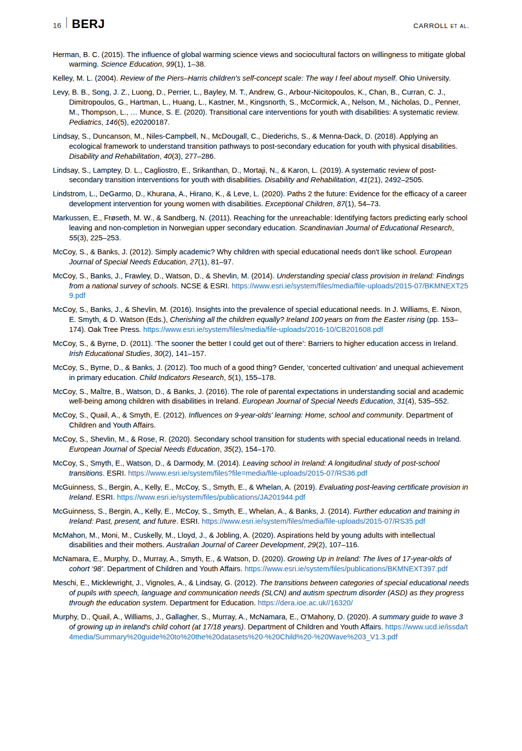16 BERJ CARROLL et al.
Herman, B. C. (2015). The influence of global warming science views and sociocultural factors on willingness to mitigate global warming. Science Education, 99(1), 1–38.
Kelley, M. L. (2004). Review of the Piers–Harris children's self-concept scale: The way I feel about myself. Ohio University.
Levy, B. B., Song, J. Z., Luong, D., Perrier, L., Bayley, M. T., Andrew, G., Arbour-Nicitopoulos, K., Chan, B., Curran, C. J., Dimitropoulos, G., Hartman, L., Huang, L., Kastner, M., Kingsnorth, S., McCormick, A., Nelson, M., Nicholas, D., Penner, M., Thompson, L., … Munce, S. E. (2020). Transitional care interventions for youth with disabilities: A systematic review. Pediatrics, 146(5), e20200187.
Lindsay, S., Duncanson, M., Niles-Campbell, N., McDougall, C., Diederichs, S., & Menna-Dack, D. (2018). Applying an ecological framework to understand transition pathways to post-secondary education for youth with physical disabilities. Disability and Rehabilitation, 40(3), 277–286.
Lindsay, S., Lamptey, D. L., Cagliostro, E., Srikanthan, D., Mortaji, N., & Karon, L. (2019). A systematic review of post-secondary transition interventions for youth with disabilities. Disability and Rehabilitation, 41(21), 2492–2505.
Lindstrom, L., DeGarmo, D., Khurana, A., Hirano, K., & Leve, L. (2020). Paths 2 the future: Evidence for the efficacy of a career development intervention for young women with disabilities. Exceptional Children, 87(1), 54–73.
Markussen, E., Frøseth, M. W., & Sandberg, N. (2011). Reaching for the unreachable: Identifying factors predicting early school leaving and non-completion in Norwegian upper secondary education. Scandinavian Journal of Educational Research, 55(3), 225–253.
McCoy, S., & Banks, J. (2012). Simply academic? Why children with special educational needs don't like school. European Journal of Special Needs Education, 27(1), 81–97.
McCoy, S., Banks, J., Frawley, D., Watson, D., & Shevlin, M. (2014). Understanding special class provision in Ireland: Findings from a national survey of schools. NCSE & ESRI. https://www.esri.ie/system/files/media/file-uploads/2015-07/BKMNEXT259.pdf
McCoy, S., Banks, J., & Shevlin, M. (2016). Insights into the prevalence of special educational needs. In J. Williams, E. Nixon, E. Smyth, & D. Watson (Eds.), Cherishing all the children equally? Ireland 100 years on from the Easter rising (pp. 153–174). Oak Tree Press. https://www.esri.ie/system/files/media/file-uploads/2016-10/CB201608.pdf
McCoy, S., & Byrne, D. (2011). ‘The sooner the better I could get out of there’: Barriers to higher education access in Ireland. Irish Educational Studies, 30(2), 141–157.
McCoy, S., Byrne, D., & Banks, J. (2012). Too much of a good thing? Gender, ‘concerted cultivation’ and unequal achievement in primary education. Child Indicators Research, 5(1), 155–178.
McCoy, S., Maître, B., Watson, D., & Banks, J. (2016). The role of parental expectations in understanding social and academic well-being among children with disabilities in Ireland. European Journal of Special Needs Education, 31(4), 535–552.
McCoy, S., Quail, A., & Smyth, E. (2012). Influences on 9-year-olds' learning: Home, school and community. Department of Children and Youth Affairs.
McCoy, S., Shevlin, M., & Rose, R. (2020). Secondary school transition for students with special educational needs in Ireland. European Journal of Special Needs Education, 35(2), 154–170.
McCoy, S., Smyth, E., Watson, D., & Darmody, M. (2014). Leaving school in Ireland: A longitudinal study of post-school transitions. ESRI. https://www.esri.ie/system/files?file=media/file-uploads/2015-07/RS36.pdf
McGuinness, S., Bergin, A., Kelly, E., McCoy, S., Smyth, E., & Whelan, A. (2019). Evaluating post-leaving certificate provision in Ireland. ESRI. https://www.esri.ie/system/files/publications/JA201944.pdf
McGuinness, S., Bergin, A., Kelly, E., McCoy, S., Smyth, E., Whelan, A., & Banks, J. (2014). Further education and training in Ireland: Past, present, and future. ESRI. https://www.esri.ie/system/files/media/file-uploads/2015-07/RS35.pdf
McMahon, M., Moni, M., Cuskelly, M., Lloyd, J., & Jobling, A. (2020). Aspirations held by young adults with intellectual disabilities and their mothers. Australian Journal of Career Development, 29(2), 107–116.
McNamara, E., Murphy, D., Murray, A., Smyth, E., & Watson, D. (2020). Growing Up in Ireland: The lives of 17-year-olds of cohort ‘98’. Department of Children and Youth Affairs. https://www.esri.ie/system/files/publications/BKMNEXT397.pdf
Meschi, E., Micklewright, J., Vignoles, A., & Lindsay, G. (2012). The transitions between categories of special educational needs of pupils with speech, language and communication needs (SLCN) and autism spectrum disorder (ASD) as they progress through the education system. Department for Education. https://dera.ioe.ac.uk//16320/
Murphy, D., Quail, A., Williams, J., Gallagher, S., Murray, A., McNamara, E., O'Mahony, D. (2020). A summary guide to wave 3 of growing up in ireland's child cohort (at 17/18 years). Department of Children and Youth Affairs. https://www.ucd.ie/issda/t4media/Summary%20guide%20to%20the%20datasets%20-%20Child%20-%20Wave%203_V1.3.pdf